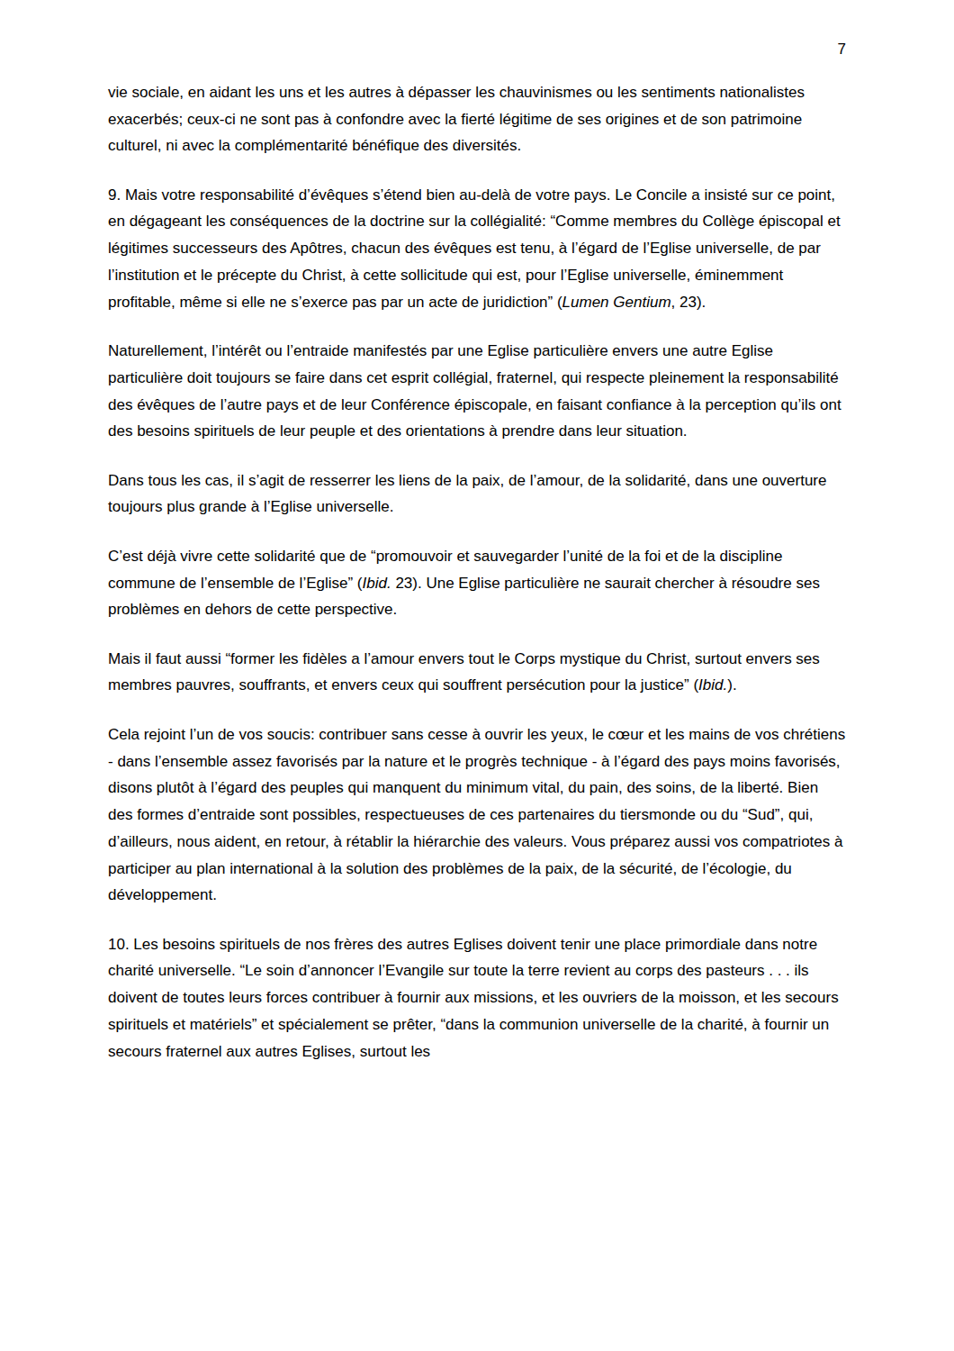7
vie sociale, en aidant les uns et les autres à dépasser les chauvinismes ou les sentiments nationalistes exacerbés; ceux-ci ne sont pas à confondre avec la fierté légitime de ses origines et de son patrimoine culturel, ni avec la complémentarité bénéfique des diversités.
9. Mais votre responsabilité d’évêques s’étend bien au-delà de votre pays. Le Concile a insisté sur ce point, en dégageant les conséquences de la doctrine sur la collégialité: “Comme membres du Collège épiscopal et légitimes successeurs des Apôtres, chacun des évêques est tenu, à l’égard de l’Eglise universelle, de par l’institution et le précepte du Christ, à cette sollicitude qui est, pour l’Eglise universelle, éminemment profitable, même si elle ne s’exerce pas par un acte de juridiction” (Lumen Gentium, 23).
Naturellement, l’intérêt ou l’entraide manifestés par une Eglise particulière envers une autre Eglise particulière doit toujours se faire dans cet esprit collégial, fraternel, qui respecte pleinement la responsabilité des évêques de l’autre pays et de leur Conférence épiscopale, en faisant confiance à la perception qu’ils ont des besoins spirituels de leur peuple et des orientations à prendre dans leur situation.
Dans tous les cas, il s’agit de resserrer les liens de la paix, de l’amour, de la solidarité, dans une ouverture toujours plus grande à l’Eglise universelle.
C’est déjà vivre cette solidarité que de “promouvoir et sauvegarder l’unité de la foi et de la discipline commune de l’ensemble de l’Eglise” (Ibid. 23). Une Eglise particulière ne saurait chercher à résoudre ses problèmes en dehors de cette perspective.
Mais il faut aussi “former les fidèles a l’amour envers tout le Corps mystique du Christ, surtout envers ses membres pauvres, souffrants, et envers ceux qui souffrent persécution pour la justice” (Ibid.).
Cela rejoint l’un de vos soucis: contribuer sans cesse à ouvrir les yeux, le cœur et les mains de vos chrétiens - dans l’ensemble assez favorisés par la nature et le progrès technique - à l’égard des pays moins favorisés, disons plutôt à l’égard des peuples qui manquent du minimum vital, du pain, des soins, de la liberté. Bien des formes d’entraide sont possibles, respectueuses de ces partenaires du tiersmonde ou du “Sud”, qui, d’ailleurs, nous aident, en retour, à rétablir la hiérarchie des valeurs. Vous préparez aussi vos compatriotes à participer au plan international à la solution des problèmes de la paix, de la sécurité, de l’écologie, du développement.
10. Les besoins spirituels de nos frères des autres Eglises doivent tenir une place primordiale dans notre charité universelle. “Le soin d’annoncer l’Evangile sur toute la terre revient au corps des pasteurs . . . ils doivent de toutes leurs forces contribuer à fournir aux missions, et les ouvriers de la moisson, et les secours spirituels et matériels” et spécialement se prêter, “dans la communion universelle de la charité, à fournir un secours fraternel aux autres Eglises, surtout les